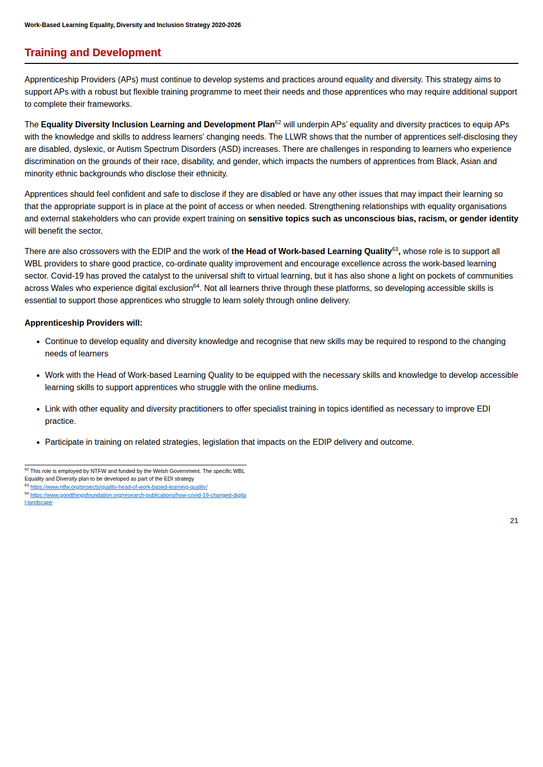Work-Based Learning Equality, Diversity and Inclusion Strategy 2020-2026
Training and Development
Apprenticeship Providers (APs) must continue to develop systems and practices around equality and diversity. This strategy aims to support APs with a robust but flexible training programme to meet their needs and those apprentices who may require additional support to complete their frameworks.
The Equality Diversity Inclusion Learning and Development Plan62 will underpin APs’ equality and diversity practices to equip APs with the knowledge and skills to address learners' changing needs. The LLWR shows that the number of apprentices self-disclosing they are disabled, dyslexic, or Autism Spectrum Disorders (ASD) increases. There are challenges in responding to learners who experience discrimination on the grounds of their race, disability, and gender, which impacts the numbers of apprentices from Black, Asian and minority ethnic backgrounds who disclose their ethnicity.
Apprentices should feel confident and safe to disclose if they are disabled or have any other issues that may impact their learning so that the appropriate support is in place at the point of access or when needed. Strengthening relationships with equality organisations and external stakeholders who can provide expert training on sensitive topics such as unconscious bias, racism, or gender identity will benefit the sector.
There are also crossovers with the EDIP and the work of the Head of Work-based Learning Quality63, whose role is to support all WBL providers to share good practice, co-ordinate quality improvement and encourage excellence across the work-based learning sector. Covid-19 has proved the catalyst to the universal shift to virtual learning, but it has also shone a light on pockets of communities across Wales who experience digital exclusion64. Not all learners thrive through these platforms, so developing accessible skills is essential to support those apprentices who struggle to learn solely through online delivery.
Apprenticeship Providers will:
Continue to develop equality and diversity knowledge and recognise that new skills may be required to respond to the changing needs of learners
Work with the Head of Work-based Learning Quality to be equipped with the necessary skills and knowledge to develop accessible learning skills to support apprentices who struggle with the online mediums.
Link with other equality and diversity practitioners to offer specialist training in topics identified as necessary to improve EDI practice.
Participate in training on related strategies, legislation that impacts on the EDIP delivery and outcome.
62 This role is employed by NTFW and funded by the Welsh Government. The specific WBL Equality and Diversity plan to be developed as part of the EDI strategy
63 https://www.ntfw.org/projects/quality-head-of-work-based-learning-quality/
64 https://www.goodthingsfoundation.org/research-publications/how-covid-19-changed-digital-landscape
21